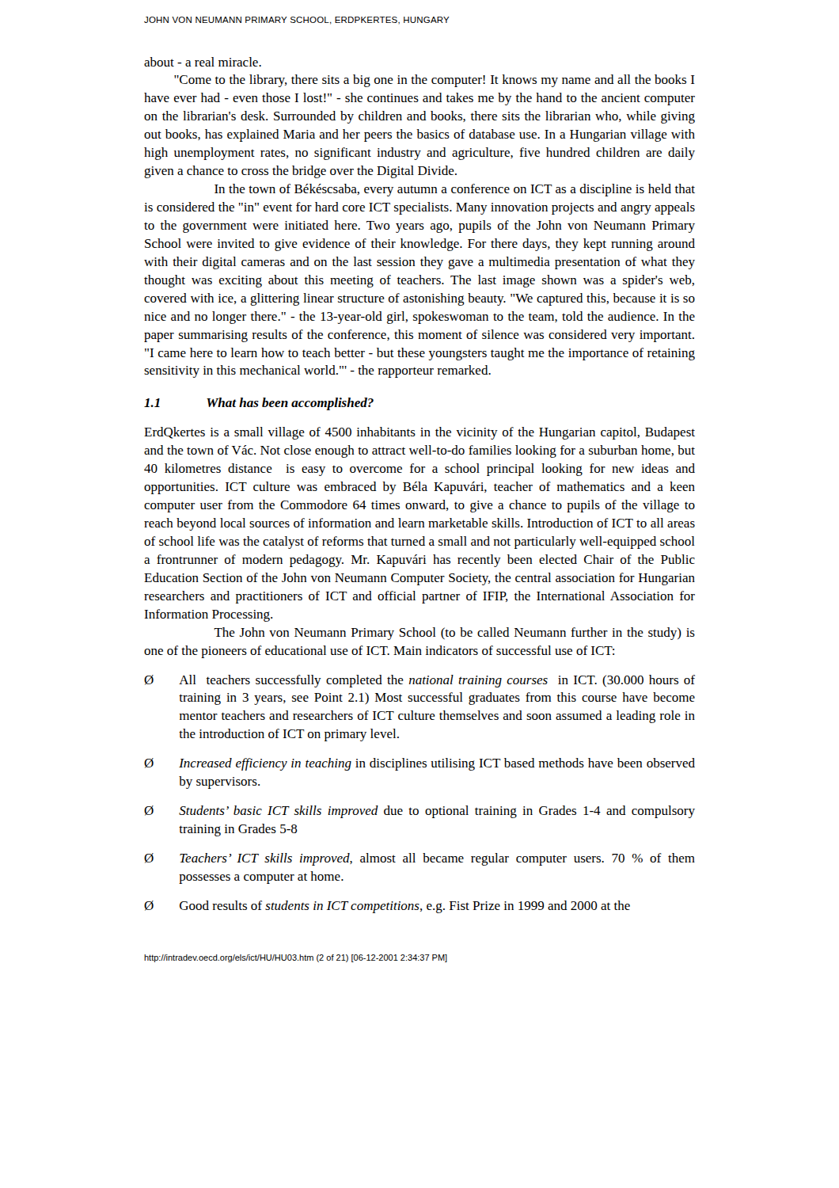JOHN VON NEUMANN PRIMARY SCHOOL, ERDPKERTES, HUNGARY
about - a real miracle.
"Come to the library, there sits a big one in the computer! It knows my name and all the books I have ever had - even those I lost!" - she continues and takes me by the hand to the ancient computer on the librarian's desk. Surrounded by children and books, there sits the librarian who, while giving out books, has explained Maria and her peers the basics of database use. In a Hungarian village with high unemployment rates, no significant industry and agriculture, five hundred children are daily given a chance to cross the bridge over the Digital Divide.
In the town of Békéscsaba, every autumn a conference on ICT as a discipline is held that is considered the "in" event for hard core ICT specialists. Many innovation projects and angry appeals to the government were initiated here. Two years ago, pupils of the John von Neumann Primary School were invited to give evidence of their knowledge. For there days, they kept running around with their digital cameras and on the last session they gave a multimedia presentation of what they thought was exciting about this meeting of teachers. The last image shown was a spider's web, covered with ice, a glittering linear structure of astonishing beauty. "We captured this, because it is so nice and no longer there." - the 13-year-old girl, spokeswoman to the team, told the audience. In the paper summarising results of the conference, this moment of silence was considered very important. "I came here to learn how to teach better - but these youngsters taught me the importance of retaining sensitivity in this mechanical world."' - the rapporteur remarked.
1.1 What has been accomplished?
ErdQkertes is a small village of 4500 inhabitants in the vicinity of the Hungarian capitol, Budapest and the town of Vác. Not close enough to attract well-to-do families looking for a suburban home, but 40 kilometres distance is easy to overcome for a school principal looking for new ideas and opportunities. ICT culture was embraced by Béla Kapuvári, teacher of mathematics and a keen computer user from the Commodore 64 times onward, to give a chance to pupils of the village to reach beyond local sources of information and learn marketable skills. Introduction of ICT to all areas of school life was the catalyst of reforms that turned a small and not particularly well-equipped school a frontrunner of modern pedagogy. Mr. Kapuvári has recently been elected Chair of the Public Education Section of the John von Neumann Computer Society, the central association for Hungarian researchers and practitioners of ICT and official partner of IFIP, the International Association for Information Processing.
The John von Neumann Primary School (to be called Neumann further in the study) is one of the pioneers of educational use of ICT. Main indicators of successful use of ICT:
ØAll teachers successfully completed the national training courses in ICT. (30.000 hours of training in 3 years, see Point 2.1) Most successful graduates from this course have become mentor teachers and researchers of ICT culture themselves and soon assumed a leading role in the introduction of ICT on primary level.
ØIncreased efficiency in teaching in disciplines utilising ICT based methods have been observed by supervisors.
ØStudents’ basic ICT skills improved due to optional training in Grades 1-4 and compulsory training in Grades 5-8
ØTeachers’ ICT skills improved, almost all became regular computer users. 70 % of them possesses a computer at home.
ØGood results of students in ICT competitions, e.g. Fist Prize in 1999 and 2000 at the
http://intradev.oecd.org/els/ict/HU/HU03.htm (2 of 21) [06-12-2001 2:34:37 PM]